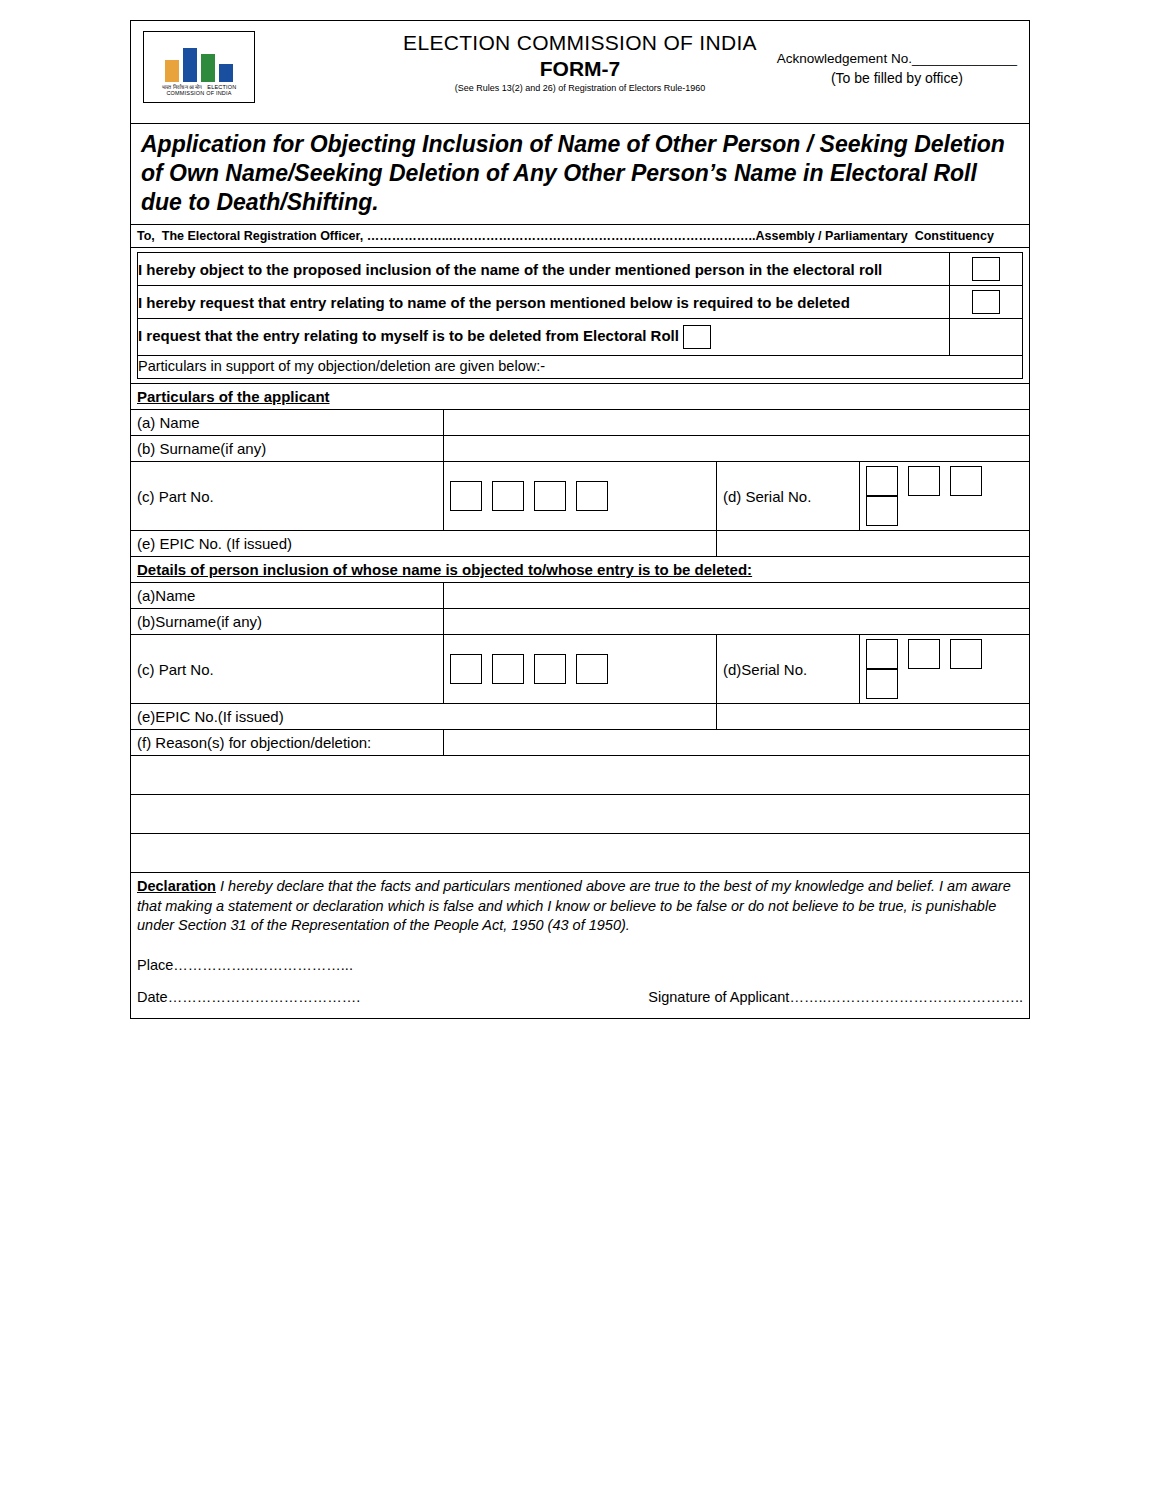भारत निर्वाचन आयोग ELECTION COMMISSION OF INDIA
ELECTION COMMISSION OF INDIA
FORM-7
(See Rules 13(2) and 26) of Registration of Electors Rule-1960
Acknowledgement No.______________
(To be filled by office)
Application for Objecting Inclusion of Name of Other Person / Seeking Deletion of Own Name/Seeking Deletion of Any Other Person’s Name in Electoral Roll due to Death/Shifting.
| To, The Electoral Registration Officer, ………………..………………………………………………………………..Assembly / Parliamentary Constituency |
| / I hereby object to the proposed inclusion of the name of the under mentioned person in the electoral roll / / / I hereby request that entry relating to name of the person mentioned below is required to be deleted / / / I request that the entry relating to myself is to be deleted from Electoral Roll / / / Particulars in support of my objection/deletion are given below:- / |
| Particulars of the applicant |
| (a) Name | |
| (b) Surname(if any) | |
| (c) Part No. | | (d) Serial No. | |
| (e) EPIC No. (If issued) | |
| Details of person inclusion of whose name is objected to/whose entry is to be deleted: |
| (a)Name | |
| (b)Surname(if any) | |
| (c) Part No. | | (d)Serial No. | |
| (e)EPIC No.(If issued) | |
| (f) Reason(s) for objection/deletion: | |
| Declaration I hereby declare that the facts and particulars mentioned above are true to the best of my knowledge and belief. I am aware that making a statement or declaration which is false and which I know or believe to be false or do not believe to be true, is punishable under Section 31 of the Representation of the People Act, 1950 (43 of 1950). Place……………..………………... Date…………………………………. Signature of Applicant……..………………………………….. |